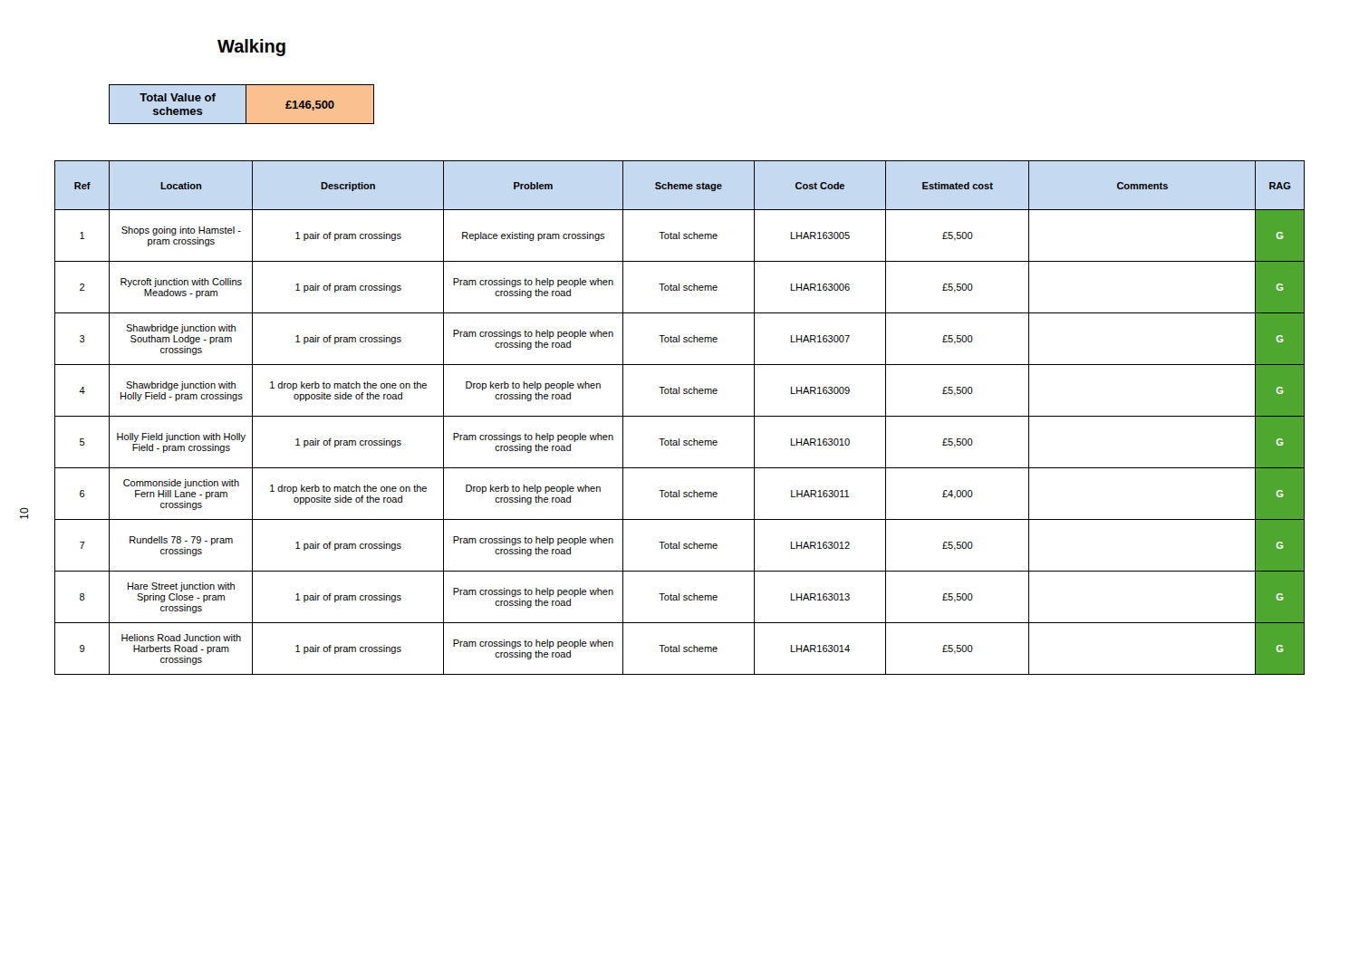10
Walking
| Total Value of schemes | £146,500 |
| Ref | Location | Description | Problem | Scheme stage | Cost Code | Estimated cost | Comments | RAG |
| --- | --- | --- | --- | --- | --- | --- | --- | --- |
| 1 | Shops going into Hamstel - pram crossings | 1 pair of pram crossings | Replace existing pram crossings | Total scheme | LHAR163005 | £5,500 | | G |
| 2 | Rycroft junction with Collins Meadows - pram | 1 pair of pram crossings | Pram crossings to help people when crossing the road | Total scheme | LHAR163006 | £5,500 | | G |
| 3 | Shawbridge junction with Southam Lodge - pram crossings | 1 pair of pram crossings | Pram crossings to help people when crossing the road | Total scheme | LHAR163007 | £5,500 | | G |
| 4 | Shawbridge junction with Holly Field - pram crossings | 1 drop kerb to match the one on the opposite side of the road | Drop kerb to help people when crossing the road | Total scheme | LHAR163009 | £5,500 | | G |
| 5 | Holly Field junction with Holly Field - pram crossings | 1 pair of pram crossings | Pram crossings to help people when crossing the road | Total scheme | LHAR163010 | £5,500 | | G |
| 6 | Commonside junction with Fern Hill Lane - pram crossings | 1 drop kerb to match the one on the opposite side of the road | Drop kerb to help people when crossing the road | Total scheme | LHAR163011 | £4,000 | | G |
| 7 | Rundells 78 - 79 - pram crossings | 1 pair of pram crossings | Pram crossings to help people when crossing the road | Total scheme | LHAR163012 | £5,500 | | G |
| 8 | Hare Street junction with Spring Close - pram crossings | 1 pair of pram crossings | Pram crossings to help people when crossing the road | Total scheme | LHAR163013 | £5,500 | | G |
| 9 | Helions Road Junction with Harberts Road - pram crossings | 1 pair of pram crossings | Pram crossings to help people when crossing the road | Total scheme | LHAR163014 | £5,500 | | G |